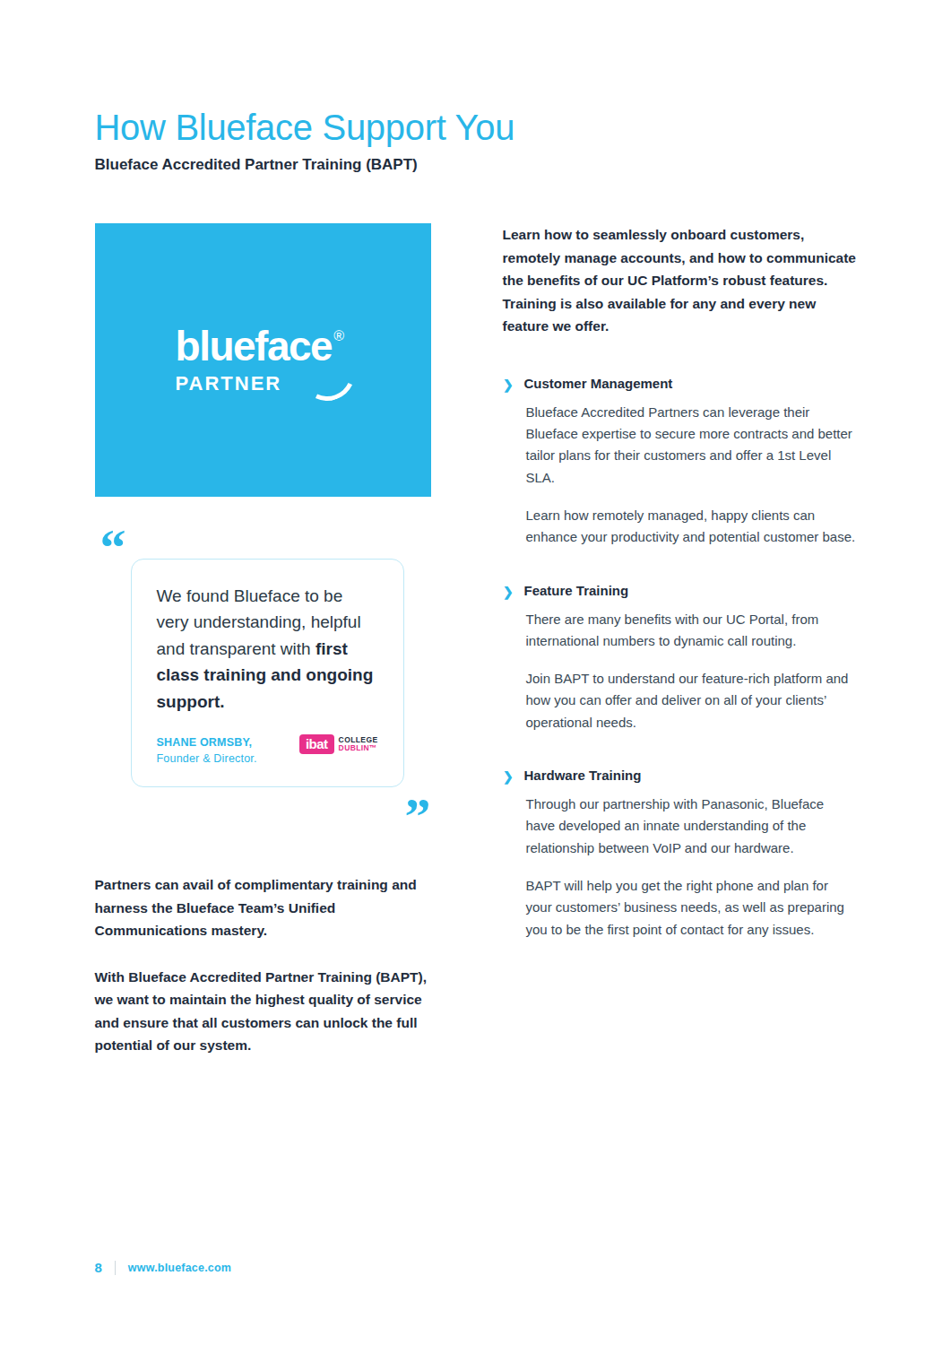How Blueface Support You
Blueface Accredited Partner Training (BAPT)
blueface® PARTNER
“
We found Blueface to be very understanding, helpful and transparent with first class training and ongoing support.
SHANE ORMSBY, Founder & Director.
ibat COLLEGEDUBLIN™
”
Partners can avail of complimentary training and harness the Blueface Team’s Unified Communications mastery.
With Blueface Accredited Partner Training (BAPT), we want to maintain the highest quality of service and ensure that all customers can unlock the full potential of our system.
Learn how to seamlessly onboard customers, remotely manage accounts, and how to communicate the benefits of our UC Platform’s robust features. Training is also available for any and every new feature we offer.
❯
Customer Management
Blueface Accredited Partners can leverage their Blueface expertise to secure more contracts and better tailor plans for their customers and offer a 1st Level SLA.
Learn how remotely managed, happy clients can enhance your productivity and potential customer base.
❯
Feature Training
There are many benefits with our UC Portal, from international numbers to dynamic call routing.
Join BAPT to understand our feature-rich platform and how you can offer and deliver on all of your clients’ operational needs.
❯
Hardware Training
Through our partnership with Panasonic, Blueface have developed an innate understanding of the relationship between VoIP and our hardware.
BAPT will help you get the right phone and plan for your customers’ business needs, as well as preparing you to be the first point of contact for any issues.
8 www.blueface.com